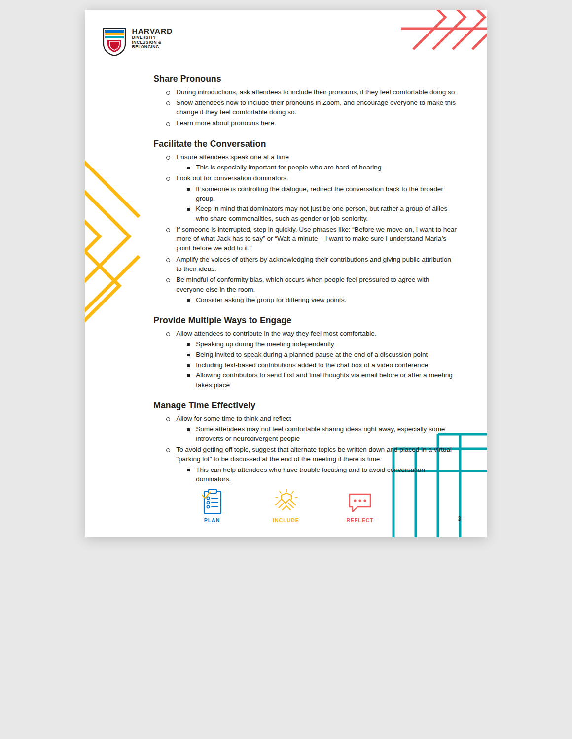HARVARD DIVERSITY INCLUSION & BELONGING
Share Pronouns
During introductions, ask attendees to include their pronouns, if they feel comfortable doing so.
Show attendees how to include their pronouns in Zoom, and encourage everyone to make this change if they feel comfortable doing so.
Learn more about pronouns here.
Facilitate the Conversation
Ensure attendees speak one at a time
This is especially important for people who are hard-of-hearing
Look out for conversation dominators.
If someone is controlling the dialogue, redirect the conversation back to the broader group.
Keep in mind that dominators may not just be one person, but rather a group of allies who share commonalities, such as gender or job seniority.
If someone is interrupted, step in quickly. Use phrases like: “Before we move on, I want to hear more of what Jack has to say” or “Wait a minute – I want to make sure I understand Maria’s point before we add to it.”
Amplify the voices of others by acknowledging their contributions and giving public attribution to their ideas.
Be mindful of conformity bias, which occurs when people feel pressured to agree with everyone else in the room.
Consider asking the group for differing view points.
Provide Multiple Ways to Engage
Allow attendees to contribute in the way they feel most comfortable.
Speaking up during the meeting independently
Being invited to speak during a planned pause at the end of a discussion point
Including text-based contributions added to the chat box of a video conference
Allowing contributors to send first and final thoughts via email before or after a meeting takes place
Manage Time Effectively
Allow for some time to think and reflect
Some attendees may not feel comfortable sharing ideas right away, especially some introverts or neurodivergent people
To avoid getting off topic, suggest that alternate topics be written down and placed in a virtual "parking lot" to be discussed at the end of the meeting if there is time.
This can help attendees who have trouble focusing and to avoid conversation dominators.
PLAN
INCLUDE
REFLECT
3